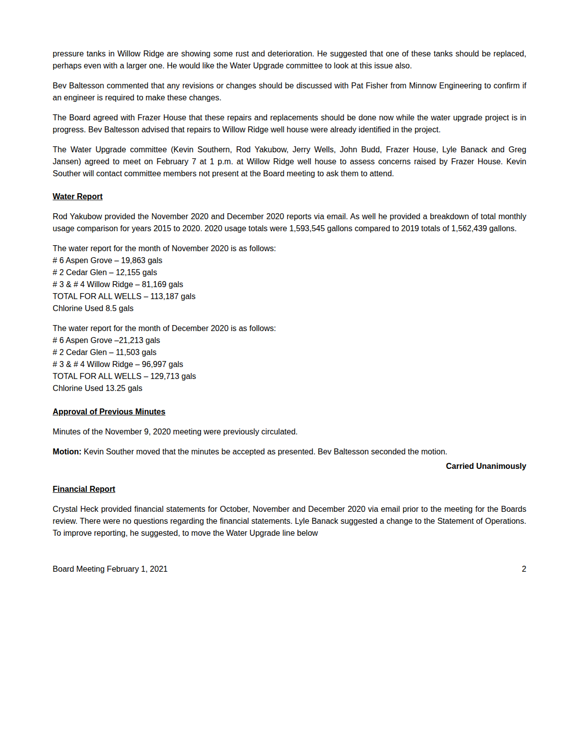pressure tanks in Willow Ridge are showing some rust and deterioration. He suggested that one of these tanks should be replaced, perhaps even with a larger one. He would like the Water Upgrade committee to look at this issue also.
Bev Baltesson commented that any revisions or changes should be discussed with Pat Fisher from Minnow Engineering to confirm if an engineer is required to make these changes.
The Board agreed with Frazer House that these repairs and replacements should be done now while the water upgrade project is in progress. Bev Baltesson advised that repairs to Willow Ridge well house were already identified in the project.
The Water Upgrade committee (Kevin Southern, Rod Yakubow, Jerry Wells, John Budd, Frazer House, Lyle Banack and Greg Jansen) agreed to meet on February 7 at 1 p.m. at Willow Ridge well house to assess concerns raised by Frazer House. Kevin Souther will contact committee members not present at the Board meeting to ask them to attend.
Water Report
Rod Yakubow provided the November 2020 and December 2020 reports via email. As well he provided a breakdown of total monthly usage comparison for years 2015 to 2020. 2020 usage totals were 1,593,545 gallons compared to 2019 totals of 1,562,439 gallons.
The water report for the month of November 2020 is as follows:
# 6 Aspen Grove – 19,863 gals
# 2 Cedar Glen – 12,155 gals
# 3 & # 4 Willow Ridge – 81,169 gals
TOTAL FOR ALL WELLS – 113,187 gals
Chlorine Used 8.5 gals
The water report for the month of December 2020 is as follows:
# 6 Aspen Grove –21,213 gals
# 2 Cedar Glen – 11,503 gals
# 3 & # 4 Willow Ridge – 96,997 gals
TOTAL FOR ALL WELLS – 129,713 gals
Chlorine Used 13.25 gals
Approval of Previous Minutes
Minutes of the November 9, 2020 meeting were previously circulated.
Motion: Kevin Souther moved that the minutes be accepted as presented. Bev Baltesson seconded the motion.
Carried Unanimously
Financial Report
Crystal Heck provided financial statements for October, November and December 2020 via email prior to the meeting for the Boards review. There were no questions regarding the financial statements. Lyle Banack suggested a change to the Statement of Operations. To improve reporting, he suggested, to move the Water Upgrade line below
Board Meeting February 1, 2021 2